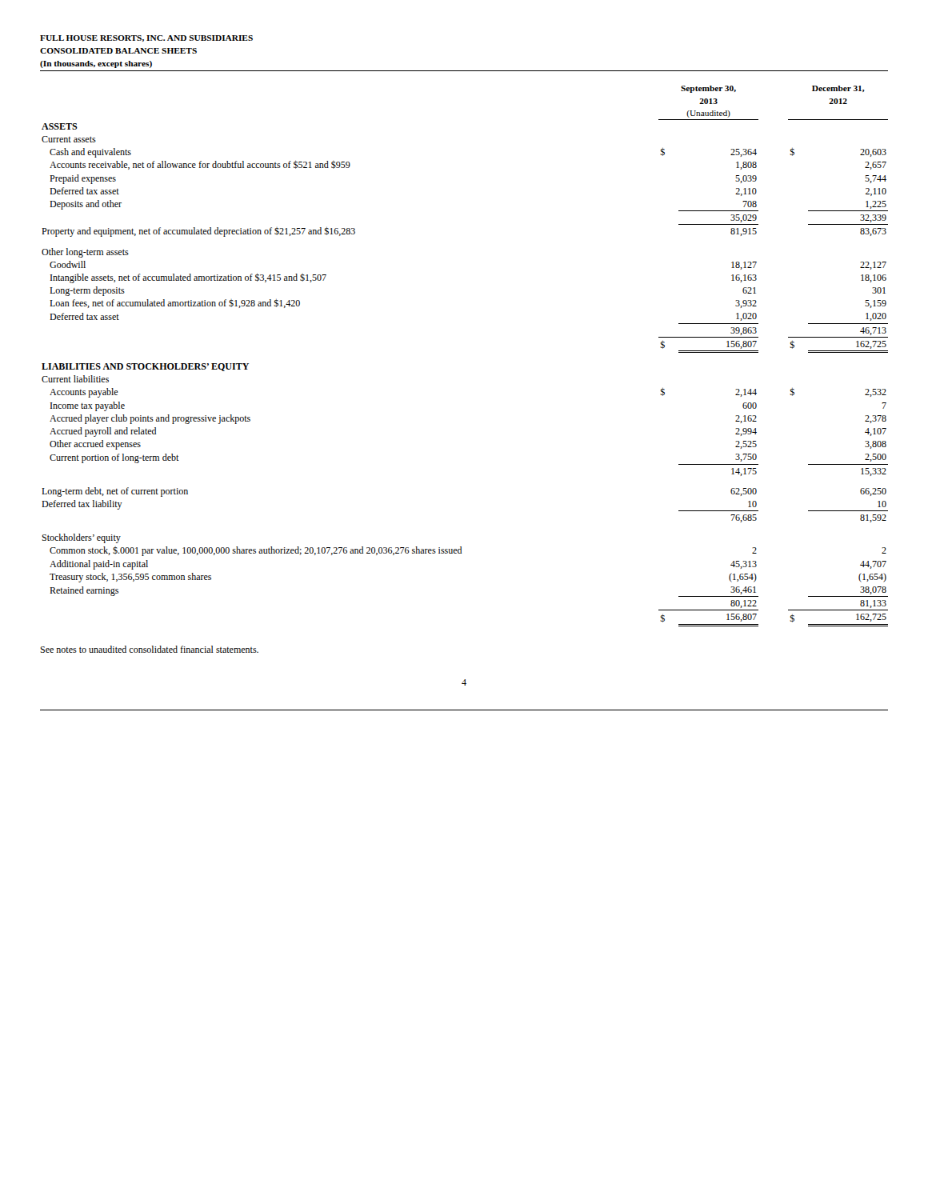FULL HOUSE RESORTS, INC. AND SUBSIDIARIES
CONSOLIDATED BALANCE SHEETS
(In thousands, except shares)
| | September 30, 2013 | | December 31, 2012 |
| | (Unaudited) | | |
| ASSETS | | | | | |
| Current assets | | | | | |
| Cash and equivalents | $ | 25,364 | | $ | 20,603 |
| Accounts receivable, net of allowance for doubtful accounts of $521 and $959 | | 1,808 | | | 2,657 |
| Prepaid expenses | | 5,039 | | | 5,744 |
| Deferred tax asset | | 2,110 | | | 2,110 |
| Deposits and other | | 708 | | | 1,225 |
| | | 35,029 | | | 32,339 |
| Property and equipment, net of accumulated depreciation of $21,257 and $16,283 | | 81,915 | | | 83,673 |
| Other long-term assets | | | | | |
| Goodwill | | 18,127 | | | 22,127 |
| Intangible assets, net of accumulated amortization of $3,415 and $1,507 | | 16,163 | | | 18,106 |
| Long-term deposits | | 621 | | | 301 |
| Loan fees, net of accumulated amortization of $1,928 and $1,420 | | 3,932 | | | 5,159 |
| Deferred tax asset | | 1,020 | | | 1,020 |
| | | 39,863 | | | 46,713 |
| | $ | 156,807 | | $ | 162,725 |
| LIABILITIES AND STOCKHOLDERS’ EQUITY | | | | | |
| Current liabilities | | | | | |
| Accounts payable | $ | 2,144 | | $ | 2,532 |
| Income tax payable | | 600 | | | 7 |
| Accrued player club points and progressive jackpots | | 2,162 | | | 2,378 |
| Accrued payroll and related | | 2,994 | | | 4,107 |
| Other accrued expenses | | 2,525 | | | 3,808 |
| Current portion of long-term debt | | 3,750 | | | 2,500 |
| | | 14,175 | | | 15,332 |
| Long-term debt, net of current portion | | 62,500 | | | 66,250 |
| Deferred tax liability | | 10 | | | 10 |
| | | 76,685 | | | 81,592 |
| Stockholders’ equity | | | | | |
| Common stock, $.0001 par value, 100,000,000 shares authorized; 20,107,276 and 20,036,276 shares issued | | 2 | | | 2 |
| Additional paid-in capital | | 45,313 | | | 44,707 |
| Treasury stock, 1,356,595 common shares | | (1,654) | | | (1,654) |
| Retained earnings | | 36,461 | | | 38,078 |
| | | 80,122 | | | 81,133 |
| | $ | 156,807 | | $ | 162,725 |
See notes to unaudited consolidated financial statements.
4